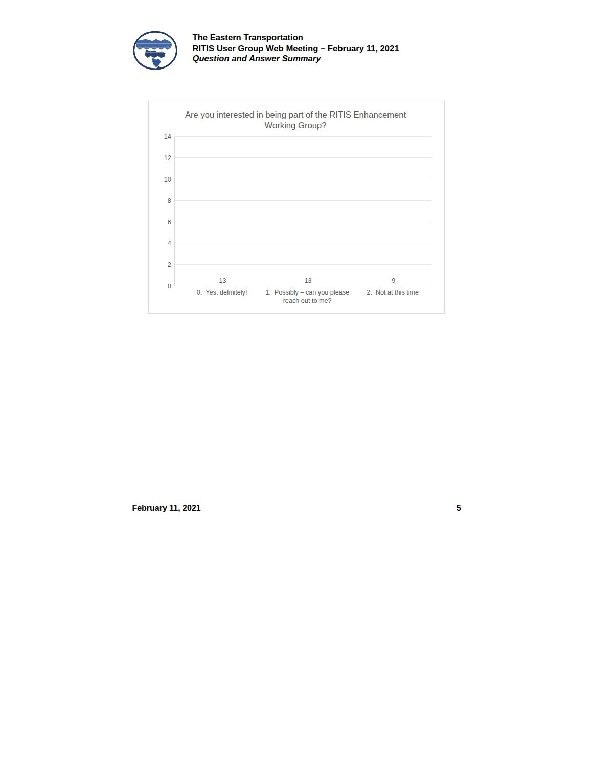The Eastern Transportation
RITIS User Group Web Meeting – February 11, 2021
Question and Answer Summary
Are you interested in being part of the RITIS Enhancement Working Group?
14
12
10
8
6
4
2
0
13
13
9
0. Yes, definitely!
1. Possibly – can you please reach out to me?
2. Not at this time
February 11, 2021
5